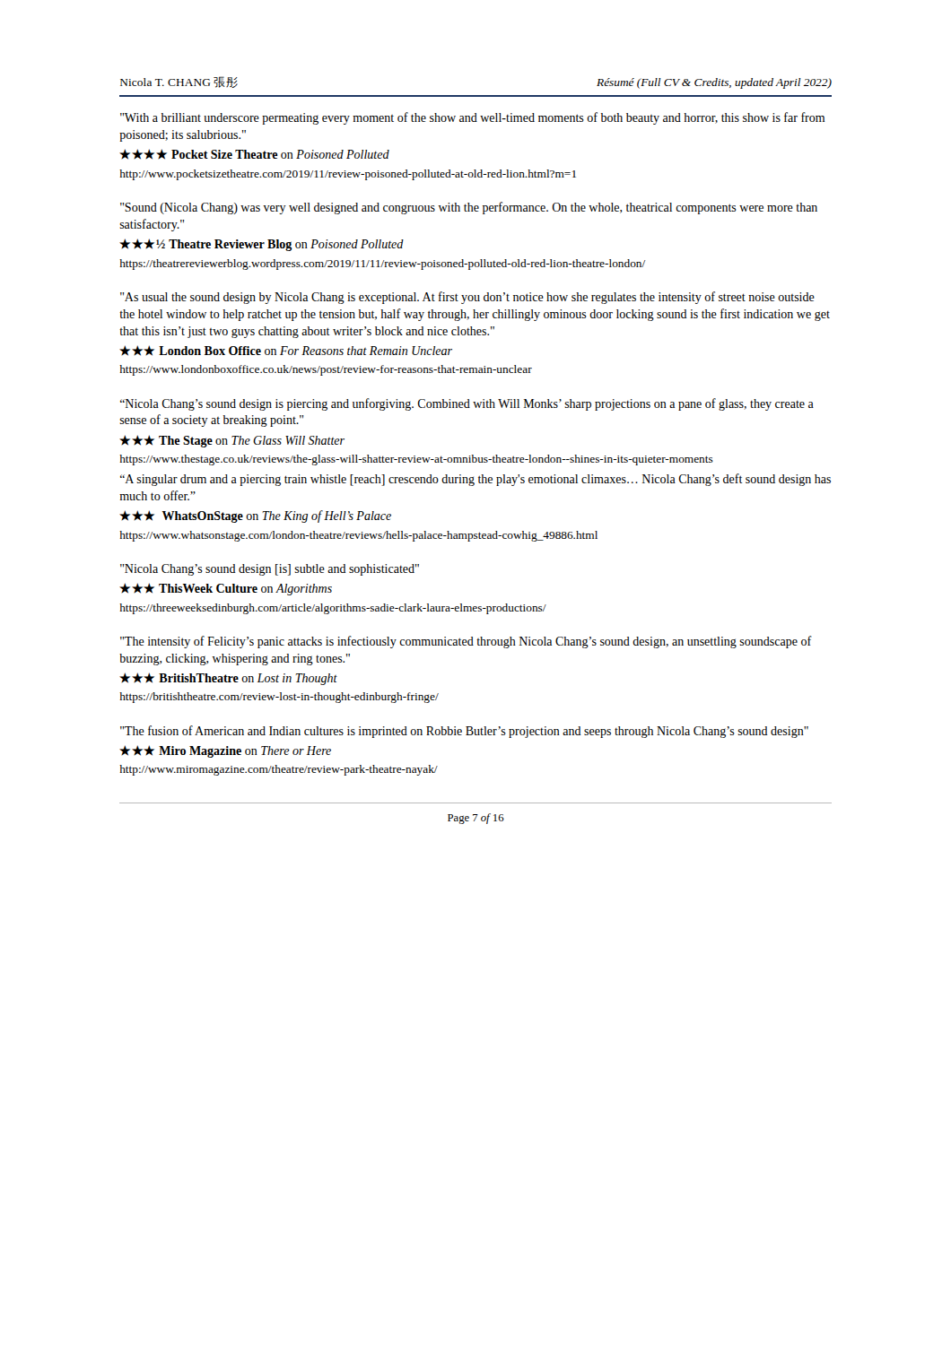Nicola T. CHANG 張彤
Résumé (Full CV & Credits, updated April 2022)
"With a brilliant underscore permeating every moment of the show and well-timed moments of both beauty and horror, this show is far from poisoned; its salubrious."
★★★★ Pocket Size Theatre on Poisoned Polluted
http://www.pocketsizetheatre.com/2019/11/review-poisoned-polluted-at-old-red-lion.html?m=1
"Sound (Nicola Chang) was very well designed and congruous with the performance. On the whole, theatrical components were more than satisfactory."
★★★½ Theatre Reviewer Blog on Poisoned Polluted
https://theatrereviewerblog.wordpress.com/2019/11/11/review-poisoned-polluted-old-red-lion-theatre-london/
"As usual the sound design by Nicola Chang is exceptional. At first you don’t notice how she regulates the intensity of street noise outside the hotel window to help ratchet up the tension but, half way through, her chillingly ominous door locking sound is the first indication we get that this isn’t just two guys chatting about writer’s block and nice clothes."
★★★ London Box Office on For Reasons that Remain Unclear
https://www.londonboxoffice.co.uk/news/post/review-for-reasons-that-remain-unclear
“Nicola Chang’s sound design is piercing and unforgiving. Combined with Will Monks’ sharp projections on a pane of glass, they create a sense of a society at breaking point."
★★★ The Stage on The Glass Will Shatter
https://www.thestage.co.uk/reviews/the-glass-will-shatter-review-at-omnibus-theatre-london--shines-in-its-quieter-moments
“A singular drum and a piercing train whistle [reach] crescendo during the play's emotional climaxes… Nicola Chang’s deft sound design has much to offer.”
★★★ WhatsOnStage on The King of Hell’s Palace
https://www.whatsonstage.com/london-theatre/reviews/hells-palace-hampstead-cowhig_49886.html
"Nicola Chang’s sound design [is] subtle and sophisticated"
★★★ ThisWeek Culture on Algorithms
https://threeweeksedinburgh.com/article/algorithms-sadie-clark-laura-elmes-productions/
"The intensity of Felicity’s panic attacks is infectiously communicated through Nicola Chang’s sound design, an unsettling soundscape of buzzing, clicking, whispering and ring tones."
★★★ BritishTheatre on Lost in Thought
https://britishtheatre.com/review-lost-in-thought-edinburgh-fringe/
"The fusion of American and Indian cultures is imprinted on Robbie Butler’s projection and seeps through Nicola Chang’s sound design"
★★★ Miro Magazine on There or Here
http://www.miromagazine.com/theatre/review-park-theatre-nayak/
Page 7 of 16